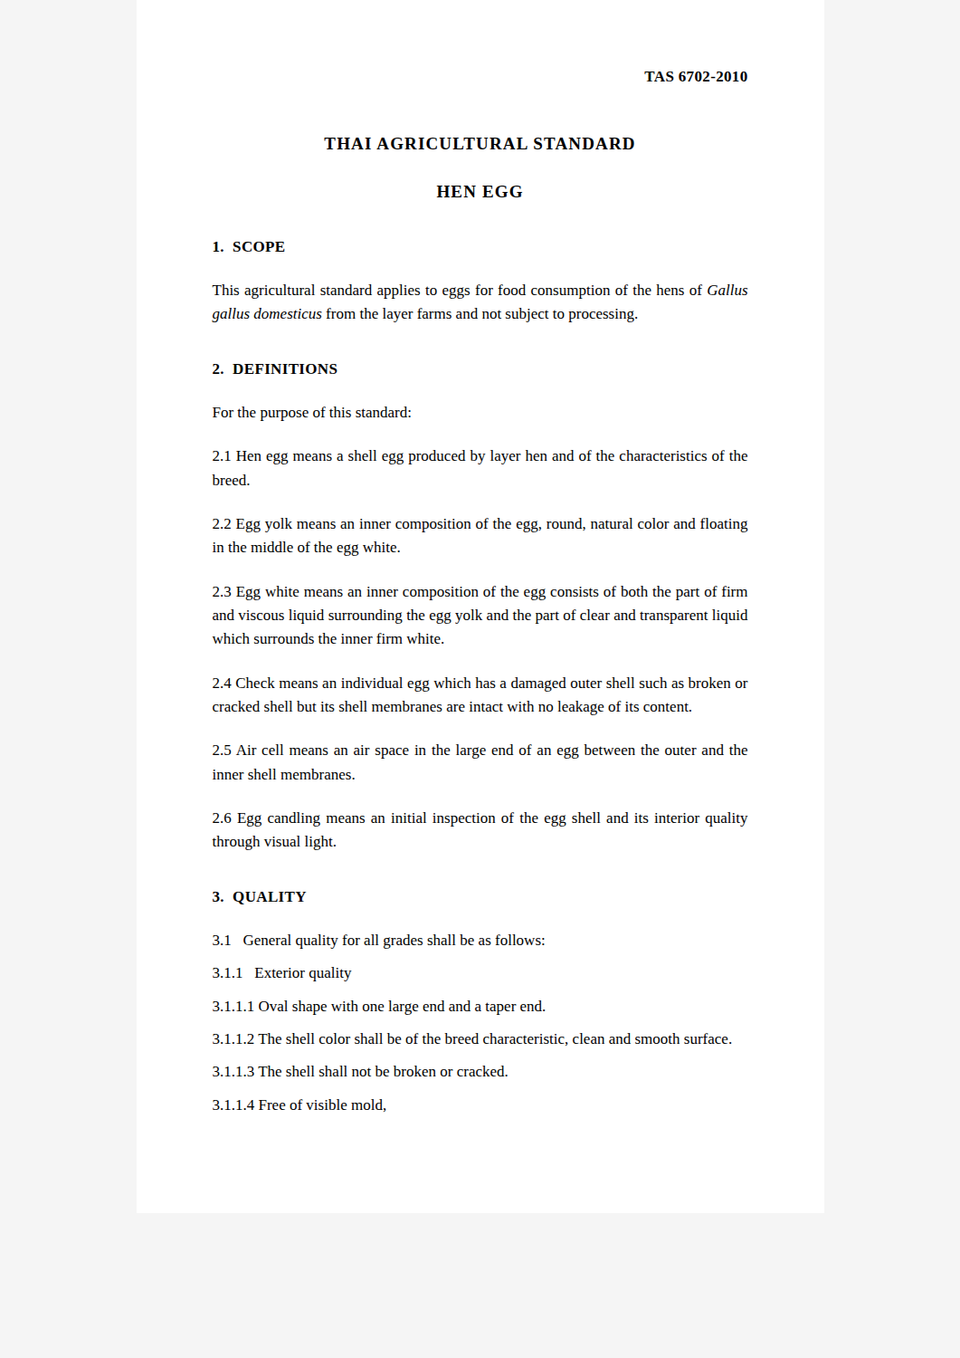TAS 6702-2010
THAI AGRICULTURAL STANDARDHEN EGG
1. SCOPE
This agricultural standard applies to eggs for food consumption of the hens of Gallus gallus domesticus from the layer farms and not subject to processing.
2. DEFINITIONS
For the purpose of this standard:
2.1 Hen egg means a shell egg produced by layer hen and of the characteristics of the breed.
2.2 Egg yolk means an inner composition of the egg, round, natural color and floating in the middle of the egg white.
2.3 Egg white means an inner composition of the egg consists of both the part of firm and viscous liquid surrounding the egg yolk and the part of clear and transparent liquid which surrounds the inner firm white.
2.4 Check means an individual egg which has a damaged outer shell such as broken or cracked shell but its shell membranes are intact with no leakage of its content.
2.5 Air cell means an air space in the large end of an egg between the outer and the inner shell membranes.
2.6 Egg candling means an initial inspection of the egg shell and its interior quality through visual light.
3. QUALITY
3.1 General quality for all grades shall be as follows:
3.1.1 Exterior quality
3.1.1.1 Oval shape with one large end and a taper end.
3.1.1.2 The shell color shall be of the breed characteristic, clean and smooth surface.
3.1.1.3 The shell shall not be broken or cracked.
3.1.1.4 Free of visible mold,